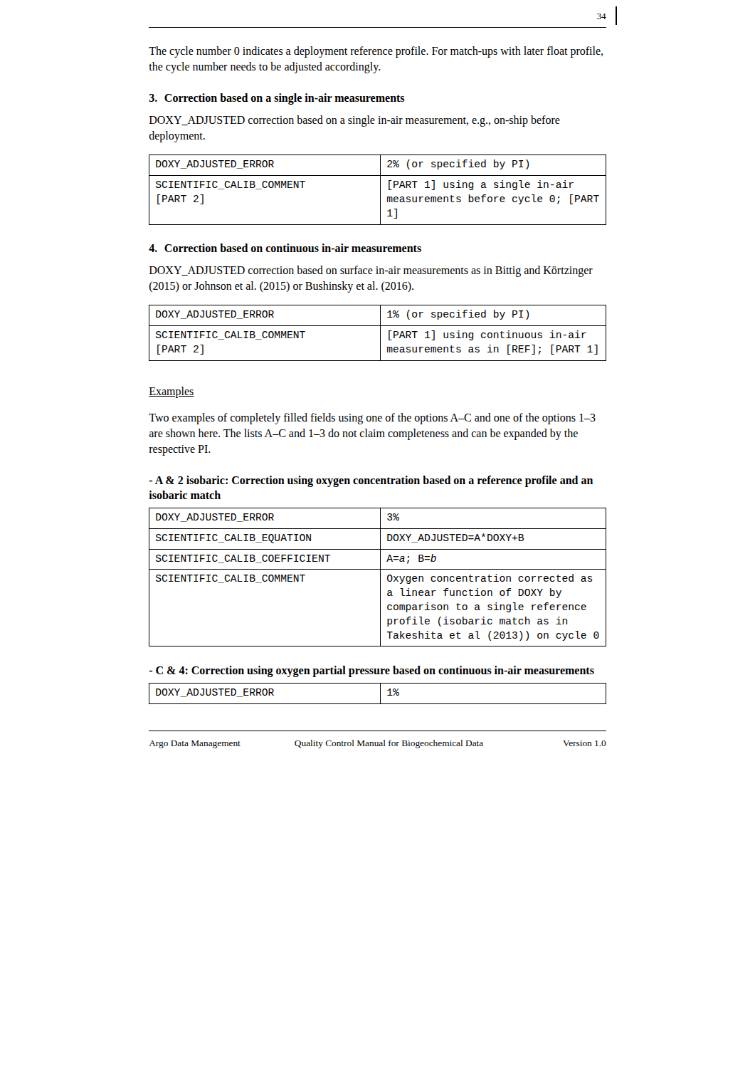34
The cycle number 0 indicates a deployment reference profile. For match-ups with later float profile, the cycle number needs to be adjusted accordingly.
3. Correction based on a single in-air measurements
DOXY_ADJUSTED correction based on a single in-air measurement, e.g., on-ship before deployment.
| DOXY_ADJUSTED_ERROR | 2% (or specified by PI) |
| SCIENTIFIC_CALIB_COMMENT [PART 2] | [PART 1] using a single in-air measurements before cycle 0; [PART 1] |
4. Correction based on continuous in-air measurements
DOXY_ADJUSTED correction based on surface in-air measurements as in Bittig and Körtzinger (2015) or Johnson et al. (2015) or Bushinsky et al. (2016).
| DOXY_ADJUSTED_ERROR | 1% (or specified by PI) |
| SCIENTIFIC_CALIB_COMMENT [PART 2] | [PART 1] using continuous in-air measurements as in [REF]; [PART 1] |
Examples
Two examples of completely filled fields using one of the options A–C and one of the options 1–3 are shown here. The lists A–C and 1–3 do not claim completeness and can be expanded by the respective PI.
- A & 2 isobaric: Correction using oxygen concentration based on a reference profile and an isobaric match
| DOXY_ADJUSTED_ERROR | 3% |
| SCIENTIFIC_CALIB_EQUATION | DOXY_ADJUSTED=A*DOXY+B |
| SCIENTIFIC_CALIB_COEFFICIENT | A= a ; B= b |
| SCIENTIFIC_CALIB_COMMENT | Oxygen concentration corrected as a linear function of DOXY by comparison to a single reference profile (isobaric match as in Takeshita et al (2013)) on cycle 0 |
- C & 4: Correction using oxygen partial pressure based on continuous in-air measurements
| DOXY_ADJUSTED_ERROR | 1% |
Argo Data Management
Quality Control Manual for Biogeochemical Data
Version 1.0